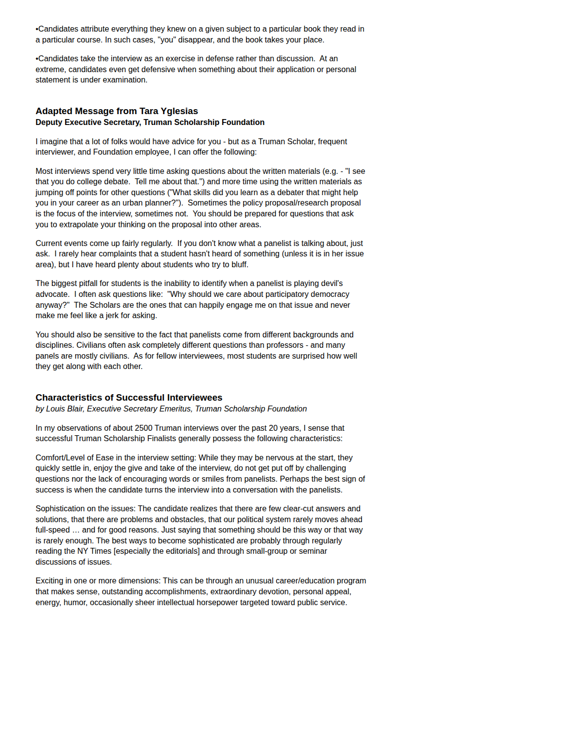•Candidates attribute everything they knew on a given subject to a particular book they read in a particular course. In such cases, "you" disappear, and the book takes your place.
•Candidates take the interview as an exercise in defense rather than discussion. At an extreme, candidates even get defensive when something about their application or personal statement is under examination.
Adapted Message from Tara Yglesias
Deputy Executive Secretary, Truman Scholarship Foundation
I imagine that a lot of folks would have advice for you - but as a Truman Scholar, frequent interviewer, and Foundation employee, I can offer the following:
Most interviews spend very little time asking questions about the written materials (e.g. - "I see that you do college debate. Tell me about that.") and more time using the written materials as jumping off points for other questions ("What skills did you learn as a debater that might help you in your career as an urban planner?"). Sometimes the policy proposal/research proposal is the focus of the interview, sometimes not. You should be prepared for questions that ask you to extrapolate your thinking on the proposal into other areas.
Current events come up fairly regularly. If you don't know what a panelist is talking about, just ask. I rarely hear complaints that a student hasn't heard of something (unless it is in her issue area), but I have heard plenty about students who try to bluff.
The biggest pitfall for students is the inability to identify when a panelist is playing devil's advocate. I often ask questions like: "Why should we care about participatory democracy anyway?" The Scholars are the ones that can happily engage me on that issue and never make me feel like a jerk for asking.
You should also be sensitive to the fact that panelists come from different backgrounds and disciplines. Civilians often ask completely different questions than professors - and many panels are mostly civilians. As for fellow interviewees, most students are surprised how well they get along with each other.
Characteristics of Successful Interviewees
by Louis Blair, Executive Secretary Emeritus, Truman Scholarship Foundation
In my observations of about 2500 Truman interviews over the past 20 years, I sense that successful Truman Scholarship Finalists generally possess the following characteristics:
Comfort/Level of Ease in the interview setting: While they may be nervous at the start, they quickly settle in, enjoy the give and take of the interview, do not get put off by challenging questions nor the lack of encouraging words or smiles from panelists. Perhaps the best sign of success is when the candidate turns the interview into a conversation with the panelists.
Sophistication on the issues: The candidate realizes that there are few clear-cut answers and solutions, that there are problems and obstacles, that our political system rarely moves ahead full-speed … and for good reasons. Just saying that something should be this way or that way is rarely enough. The best ways to become sophisticated are probably through regularly reading the NY Times [especially the editorials] and through small-group or seminar discussions of issues.
Exciting in one or more dimensions: This can be through an unusual career/education program that makes sense, outstanding accomplishments, extraordinary devotion, personal appeal, energy, humor, occasionally sheer intellectual horsepower targeted toward public service.